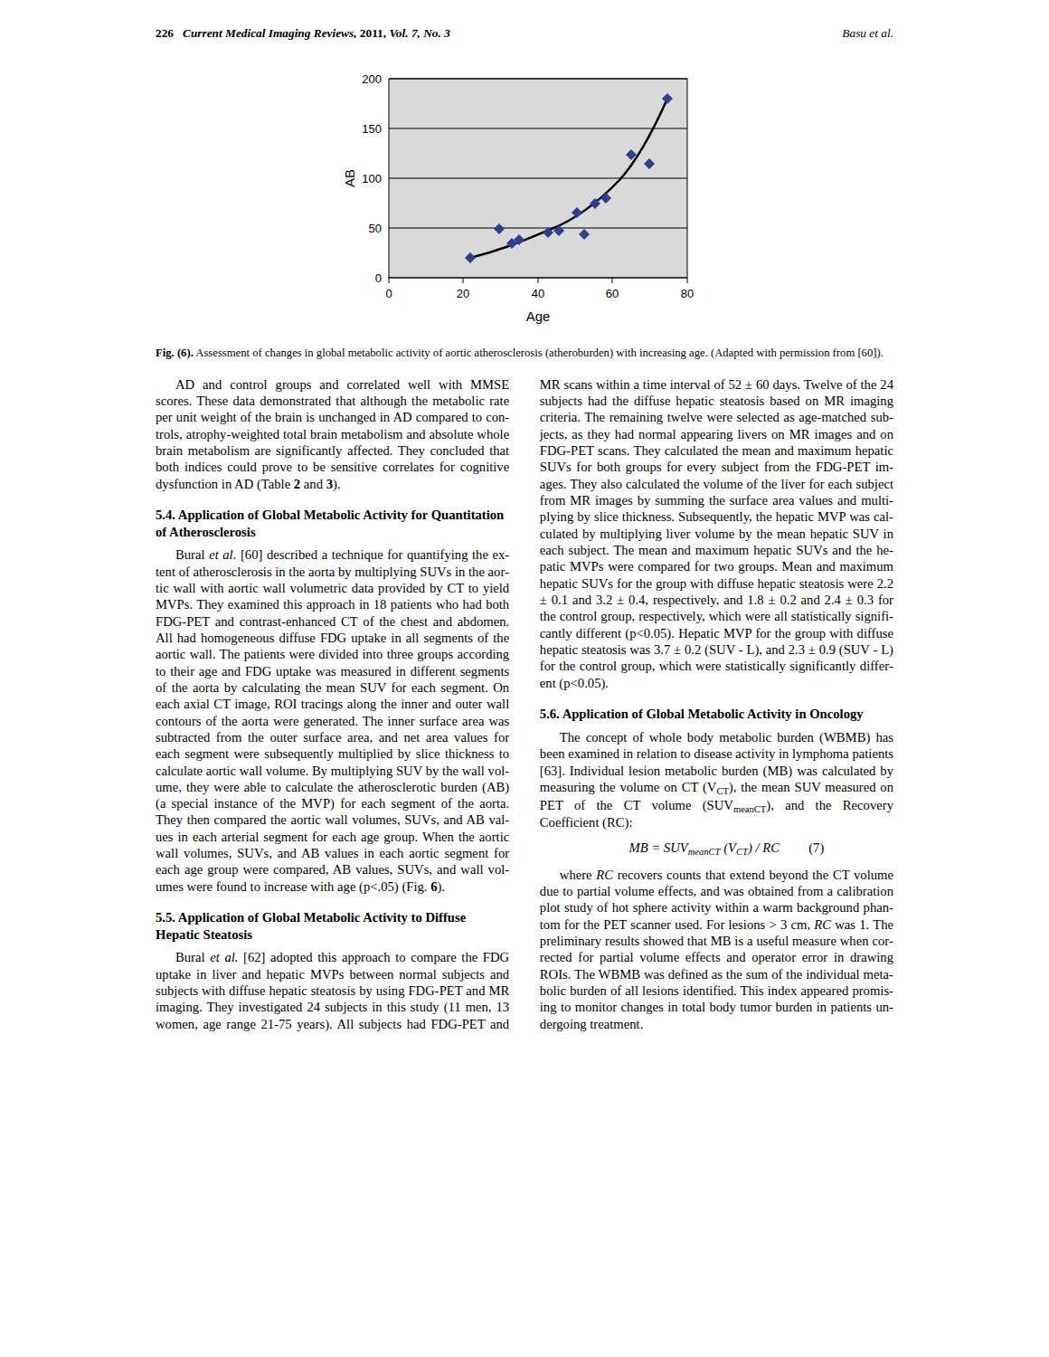226 Current Medical Imaging Reviews, 2011, Vol. 7, No. 3
Basu et al.
200 150 100 50 0 0 20 40 60 80 Age AB
Fig. (6). Assessment of changes in global metabolic activity of aortic atherosclerosis (atheroburden) with increasing age. (Adapted with permission from [60]).
AD and control groups and correlated well with MMSE scores. These data demonstrated that although the metabolic rate per unit weight of the brain is unchanged in AD compared to controls, atrophy-weighted total brain metabolism and absolute whole brain metabolism are significantly affected. They concluded that both indices could prove to be sensitive correlates for cognitive dysfunction in AD (Table 2 and 3).
5.4. Application of Global Metabolic Activity for Quantitation of Atherosclerosis
Bural et al. [60] described a technique for quantifying the extent of atherosclerosis in the aorta by multiplying SUVs in the aortic wall with aortic wall volumetric data provided by CT to yield MVPs. They examined this approach in 18 patients who had both FDG-PET and contrast-enhanced CT of the chest and abdomen. All had homogeneous diffuse FDG uptake in all segments of the aortic wall. The patients were divided into three groups according to their age and FDG uptake was measured in different segments of the aorta by calculating the mean SUV for each segment. On each axial CT image, ROI tracings along the inner and outer wall contours of the aorta were generated. The inner surface area was subtracted from the outer surface area, and net area values for each segment were subsequently multiplied by slice thickness to calculate aortic wall volume. By multiplying SUV by the wall volume, they were able to calculate the atherosclerotic burden (AB) (a special instance of the MVP) for each segment of the aorta. They then compared the aortic wall volumes, SUVs, and AB values in each arterial segment for each age group. When the aortic wall volumes, SUVs, and AB values in each aortic segment for each age group were compared, AB values, SUVs, and wall volumes were found to increase with age (p<.05) (Fig. 6).
5.5. Application of Global Metabolic Activity to Diffuse Hepatic Steatosis
Bural et al. [62] adopted this approach to compare the FDG uptake in liver and hepatic MVPs between normal subjects and subjects with diffuse hepatic steatosis by using FDG-PET and MR imaging. They investigated 24 subjects in this study (11 men, 13 women, age range 21-75 years). All subjects had FDG-PET and MR scans within a time interval of 52 ± 60 days. Twelve of the 24 subjects had the diffuse hepatic steatosis based on MR imaging criteria. The remaining twelve were selected as age-matched subjects, as they had normal appearing livers on MR images and on FDG-PET scans. They calculated the mean and maximum hepatic SUVs for both groups for every subject from the FDG-PET images. They also calculated the volume of the liver for each subject from MR images by summing the surface area values and multiplying by slice thickness. Subsequently, the hepatic MVP was calculated by multiplying liver volume by the mean hepatic SUV in each subject. The mean and maximum hepatic SUVs and the hepatic MVPs were compared for two groups. Mean and maximum hepatic SUVs for the group with diffuse hepatic steatosis were 2.2 ± 0.1 and 3.2 ± 0.4, respectively, and 1.8 ± 0.2 and 2.4 ± 0.3 for the control group, respectively, which were all statistically significantly different (p<0.05). Hepatic MVP for the group with diffuse hepatic steatosis was 3.7 ± 0.2 (SUV - L), and 2.3 ± 0.9 (SUV - L) for the control group, which were statistically significantly different (p<0.05).
5.6. Application of Global Metabolic Activity in Oncology
The concept of whole body metabolic burden (WBMB) has been examined in relation to disease activity in lymphoma patients [63]. Individual lesion metabolic burden (MB) was calculated by measuring the volume on CT (VCT), the mean SUV measured on PET of the CT volume (SUVmeanCT), and the Recovery Coefficient (RC):
MB = SUVmeanCT (VCT) / RC(7)
where RC recovers counts that extend beyond the CT volume due to partial volume effects, and was obtained from a calibration plot study of hot sphere activity within a warm background phantom for the PET scanner used. For lesions > 3 cm, RC was 1. The preliminary results showed that MB is a useful measure when corrected for partial volume effects and operator error in drawing ROIs. The WBMB was defined as the sum of the individual metabolic burden of all lesions identified. This index appeared promising to monitor changes in total body tumor burden in patients undergoing treatment.